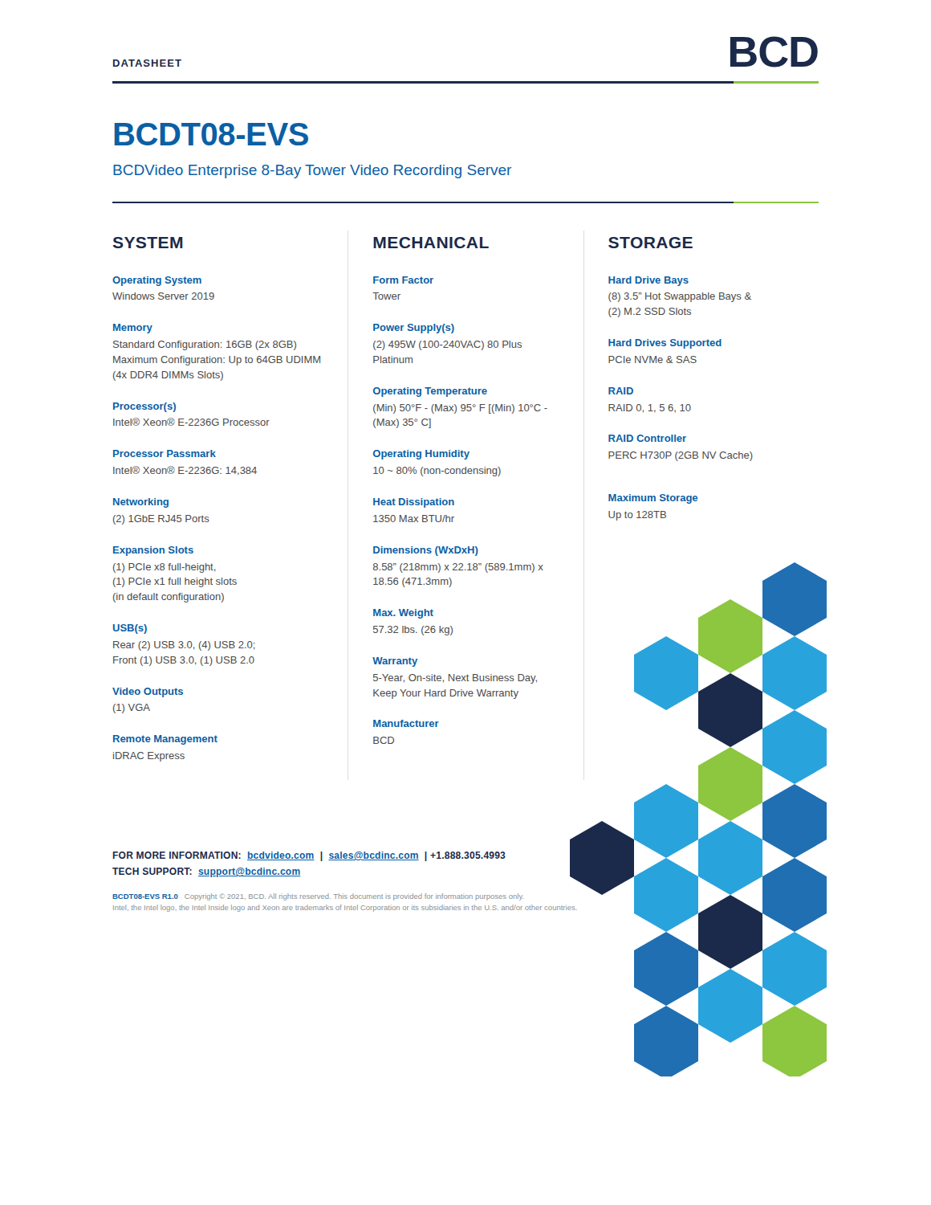DATASHEET
BCD
BCDT08-EVS
BCDVideo Enterprise 8-Bay Tower Video Recording Server
System
Operating System
Windows Server 2019
Memory
Standard Configuration: 16GB (2x 8GB)
Maximum Configuration: Up to 64GB UDIMM (4x DDR4 DIMMs Slots)
Processor(s)
Intel® Xeon® E-2236G Processor
Processor Passmark
Intel® Xeon® E-2236G: 14,384
Networking
(2) 1GbE RJ45 Ports
Expansion Slots
(1) PCIe x8 full-height,
(1) PCIe x1 full height slots
(in default configuration)
USB(s)
Rear (2) USB 3.0, (4) USB 2.0;
Front (1) USB 3.0, (1) USB 2.0
Video Outputs
(1) VGA
Remote Management
iDRAC Express
Mechanical
Form Factor
Tower
Power Supply(s)
(2) 495W (100-240VAC) 80 Plus Platinum
Operating Temperature
(Min) 50°F - (Max) 95° F [(Min) 10°C - (Max) 35° C]
Operating Humidity
10 ~ 80% (non-condensing)
Heat Dissipation
1350 Max BTU/hr
Dimensions (WxDxH)
8.58” (218mm) x 22.18” (589.1mm) x 18.56 (471.3mm)
Max. Weight
57.32 lbs. (26 kg)
Warranty
5-Year, On-site, Next Business Day, Keep Your Hard Drive Warranty
Manufacturer
BCD
Storage
Hard Drive Bays
(8) 3.5” Hot Swappable Bays &
(2) M.2 SSD Slots
Hard Drives Supported
PCIe NVMe & SAS
RAID
RAID 0, 1, 5 6, 10
RAID Controller
PERC H730P (2GB NV Cache)
Maximum Storage
Up to 128TB
FOR MORE INFORMATION: bcdvideo.com | sales@bcdinc.com | +1.888.305.4993
TECH SUPPORT: support@bcdinc.com
BCDT08-EVS R1.0 Copyright © 2021, BCD. All rights reserved. This document is provided for information purposes only.
Intel, the Intel logo, the Intel Inside logo and Xeon are trademarks of Intel Corporation or its subsidiaries in the U.S. and/or other countries.